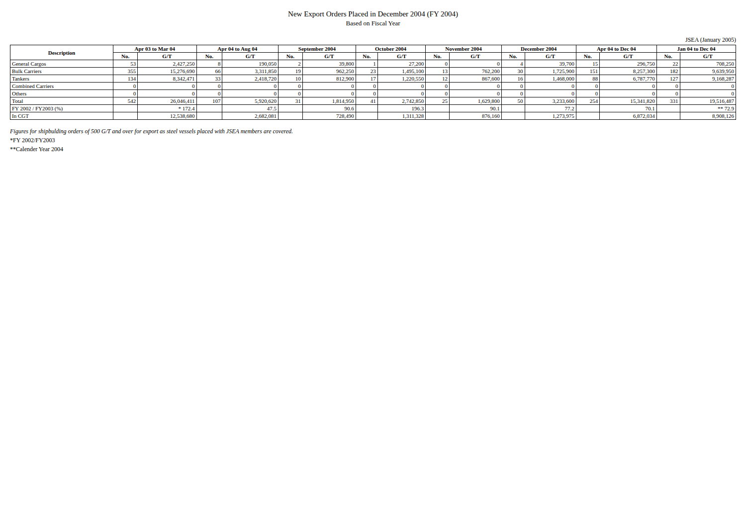New Export Orders Placed in December 2004 (FY 2004)
Based on Fiscal Year
JSEA (January 2005)
| Description | Apr 03 to Mar 04 | Apr 04 to Aug 04 | September 2004 | October 2004 | November 2004 | December 2004 | Apr 04 to Dec 04 | Jan 04 to Dec 04 |
| --- | --- | --- | --- | --- | --- | --- | --- | --- |
| No. | G/T | No. | G/T | No. | G/T | No. | G/T | No. | G/T | No. | G/T | No. | G/T | No. | G/T |
| General Cargos | 53 | 2,427,250 | 8 | 190,050 | 2 | 39,800 | 1 | 27,200 | 0 | 0 | 4 | 39,700 | 15 | 296,750 | 22 | 708,250 |
| Bulk Carriers | 355 | 15,276,690 | 66 | 3,311,850 | 19 | 962,250 | 23 | 1,495,100 | 13 | 762,200 | 30 | 1,725,900 | 151 | 8,257,300 | 182 | 9,639,950 |
| Tankers | 134 | 8,342,471 | 33 | 2,418,720 | 10 | 812,900 | 17 | 1,220,550 | 12 | 867,600 | 16 | 1,468,000 | 88 | 6,787,770 | 127 | 9,168,287 |
| Combined Carriers | 0 | 0 | 0 | 0 | 0 | 0 | 0 | 0 | 0 | 0 | 0 | 0 | 0 | 0 | 0 | 0 |
| Others | 0 | 0 | 0 | 0 | 0 | 0 | 0 | 0 | 0 | 0 | 0 | 0 | 0 | 0 | 0 | 0 |
| Total | 542 | 26,046,411 | 107 | 5,920,620 | 31 | 1,814,950 | 41 | 2,742,850 | 25 | 1,629,800 | 50 | 3,233,600 | 254 | 15,341,820 | 331 | 19,516,487 |
| FY 2002 / FY2003 (%) | | * 172.4 | | 47.5 | | 90.6 | | 196.3 | | 90.1 | | 77.2 | | 70.1 | | ** 72.9 |
| In CGT | | 12,538,680 | | 2,682,081 | | 728,490 | | 1,311,328 | | 876,160 | | 1,273,975 | | 6,872,034 | | 8,908,126 |
Figures for shipbulding orders of 500 G/T and over for export as steel vessels placed with JSEA members are covered.
*FY 2002/FY2003
**Calender Year 2004